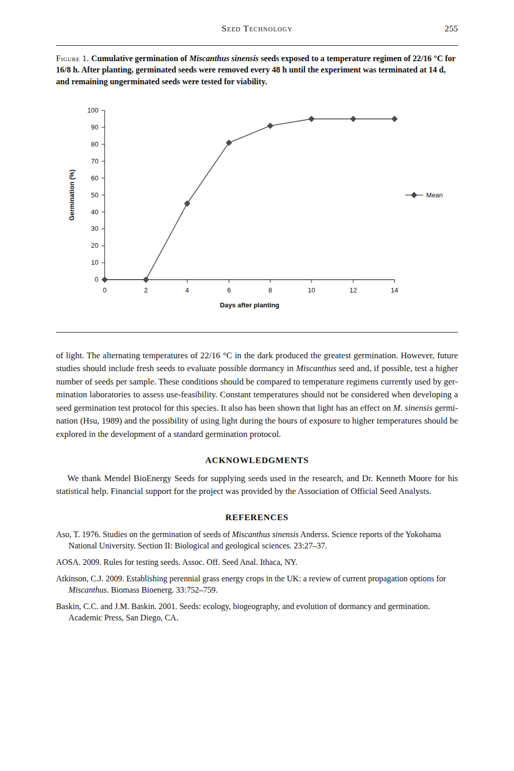Seed Technology 255
Figure 1. Cumulative germination of Miscanthus sinensis seeds exposed to a temperature regimen of 22/16 °C for 16/8 h. After planting, germinated seeds were removed every 48 h until the experiment was terminated at 14 d, and remaining ungerminated seeds were tested for viability.
0 10 20 30 40 50 60 70 80 90 100 0 2 4 6 8 10 12 14 Days after planting Germination (%) Mean
of light. The alternating temperatures of 22/16 °C in the dark produced the greatest germination. However, future studies should include fresh seeds to evaluate possible dormancy in Miscanthus seed and, if possible, test a higher number of seeds per sample. These conditions should be compared to temperature regimens currently used by germination laboratories to assess use-feasibility. Constant temperatures should not be considered when developing a seed germination test protocol for this species. It also has been shown that light has an effect on M. sinensis germination (Hsu, 1989) and the possibility of using light during the hours of exposure to higher temperatures should be explored in the development of a standard germination protocol.
ACKNOWLEDGMENTS
We thank Mendel BioEnergy Seeds for supplying seeds used in the research, and Dr. Kenneth Moore for his statistical help. Financial support for the project was provided by the Association of Official Seed Analysts.
REFERENCES
Aso, T. 1976. Studies on the germination of seeds of Miscanthus sinensis Anderss. Science reports of the Yokohama National University. Section II: Biological and geological sciences. 23:27–37.
AOSA. 2009. Rules for testing seeds. Assoc. Off. Seed Anal. Ithaca, NY.
Atkinson, C.J. 2009. Establishing perennial grass energy crops in the UK: a review of current propagation options for Miscanthus. Biomass Bioenerg. 33:752–759.
Baskin, C.C. and J.M. Baskin. 2001. Seeds: ecology, biogeography, and evolution of dormancy and germination. Academic Press, San Diego, CA.